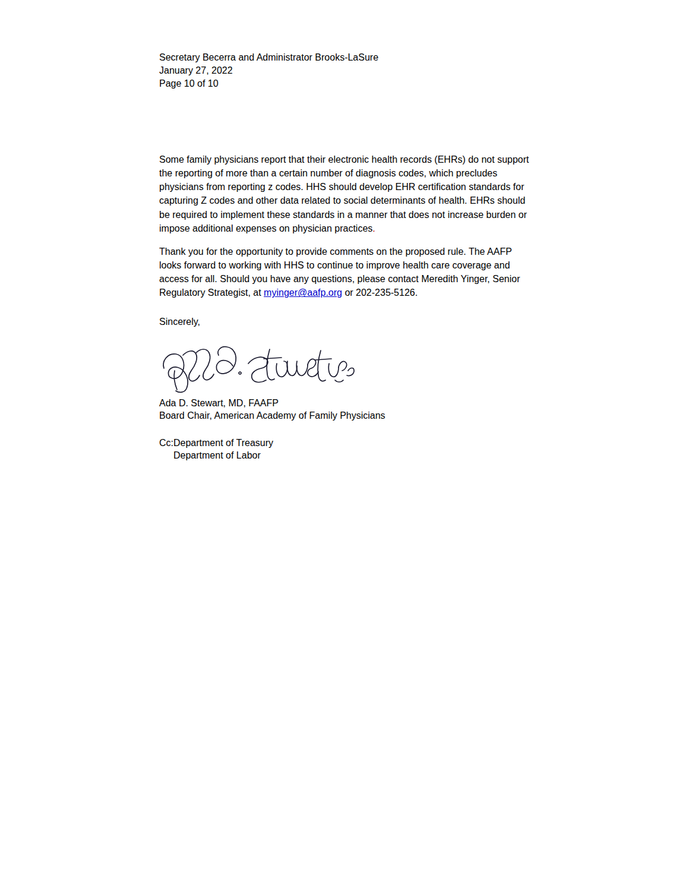Secretary Becerra and Administrator Brooks-LaSure
January 27, 2022
Page 10 of 10
Some family physicians report that their electronic health records (EHRs) do not support the reporting of more than a certain number of diagnosis codes, which precludes physicians from reporting z codes. HHS should develop EHR certification standards for capturing Z codes and other data related to social determinants of health. EHRs should be required to implement these standards in a manner that does not increase burden or impose additional expenses on physician practices.
Thank you for the opportunity to provide comments on the proposed rule. The AAFP looks forward to working with HHS to continue to improve health care coverage and access for all. Should you have any questions, please contact Meredith Yinger, Senior Regulatory Strategist, at myinger@aafp.org or 202-235-5126.
Sincerely,
Ada D. Stewart, MD, FAAFP
Board Chair, American Academy of Family Physicians
| Cc: | Department of Treasury |
| | Department of Labor |